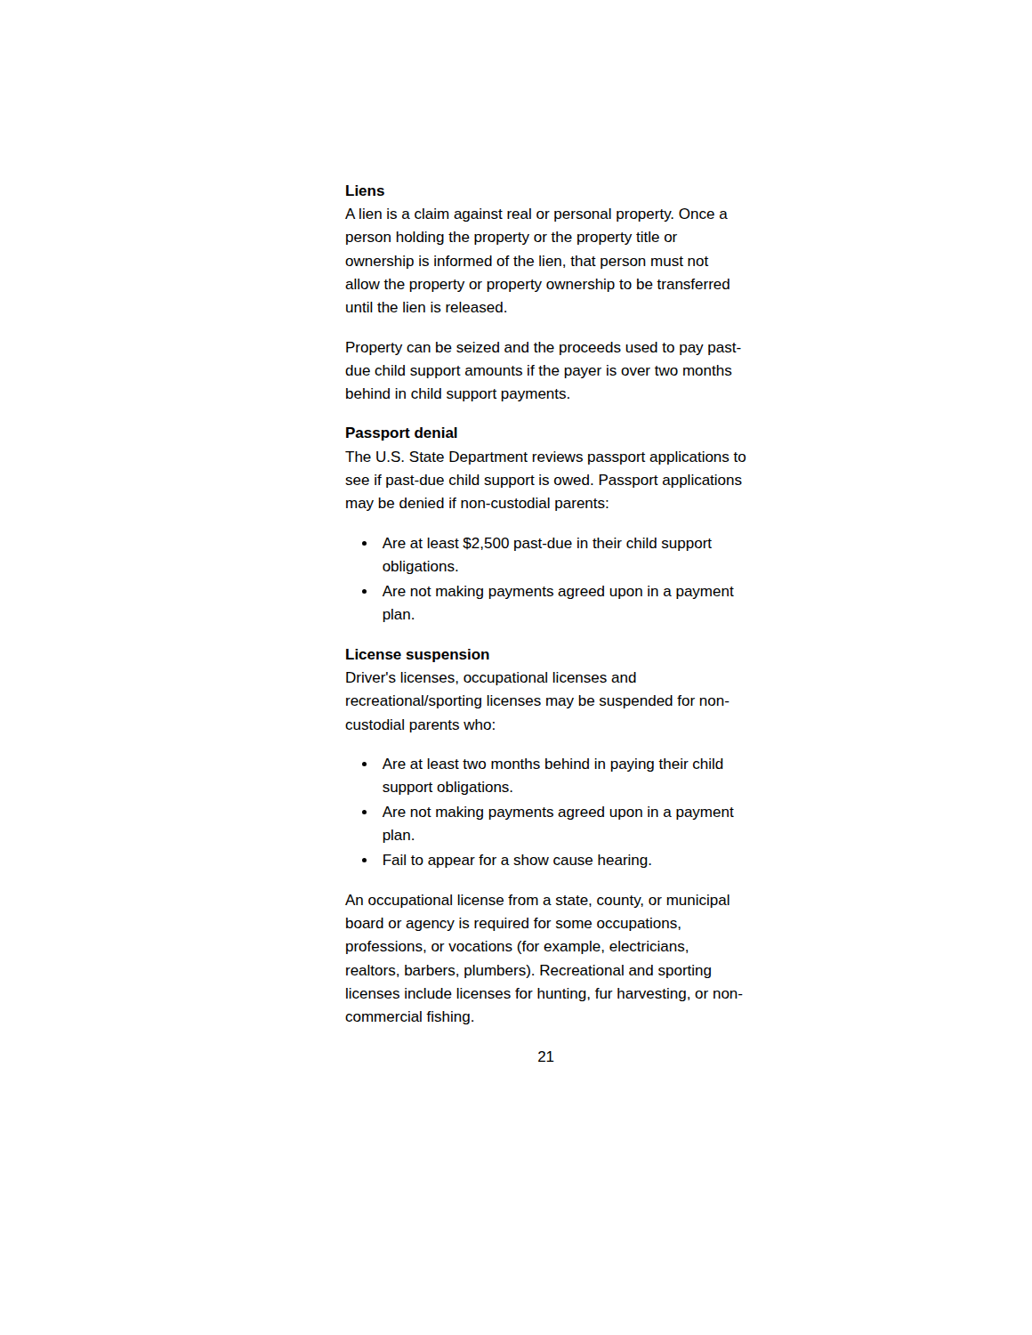Liens
A lien is a claim against real or personal property. Once a person holding the property or the property title or ownership is informed of the lien, that person must not allow the property or property ownership to be transferred until the lien is released.
Property can be seized and the proceeds used to pay past-due child support amounts if the payer is over two months behind in child support payments.
Passport denial
The U.S. State Department reviews passport applications to see if past-due child support is owed. Passport applications may be denied if non-custodial parents:
Are at least $2,500 past-due in their child support obligations.
Are not making payments agreed upon in a payment plan.
License suspension
Driver's licenses, occupational licenses and recreational/sporting licenses may be suspended for non-custodial parents who:
Are at least two months behind in paying their child support obligations.
Are not making payments agreed upon in a payment plan.
Fail to appear for a show cause hearing.
An occupational license from a state, county, or municipal board or agency is required for some occupations, professions, or vocations (for example, electricians, realtors, barbers, plumbers). Recreational and sporting licenses include licenses for hunting, fur harvesting, or non-commercial fishing.
21